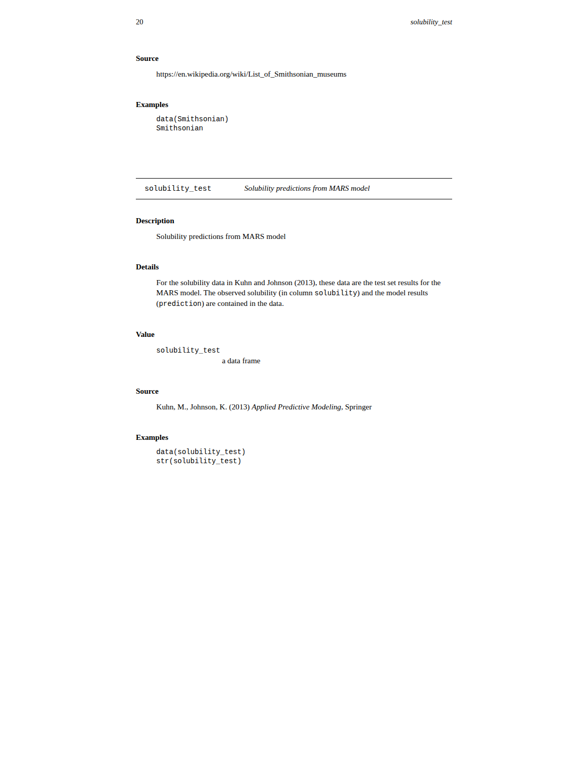20 solubility_test
Source
https://en.wikipedia.org/wiki/List_of_Smithsonian_museums
Examples
data(Smithsonian)
Smithsonian
solubility_test Solubility predictions from MARS model
Description
Solubility predictions from MARS model
Details
For the solubility data in Kuhn and Johnson (2013), these data are the test set results for the MARS model. The observed solubility (in column solubility) and the model results (prediction) are contained in the data.
Value
solubility_test
a data frame
Source
Kuhn, M., Johnson, K. (2013) Applied Predictive Modeling, Springer
Examples
data(solubility_test)
str(solubility_test)